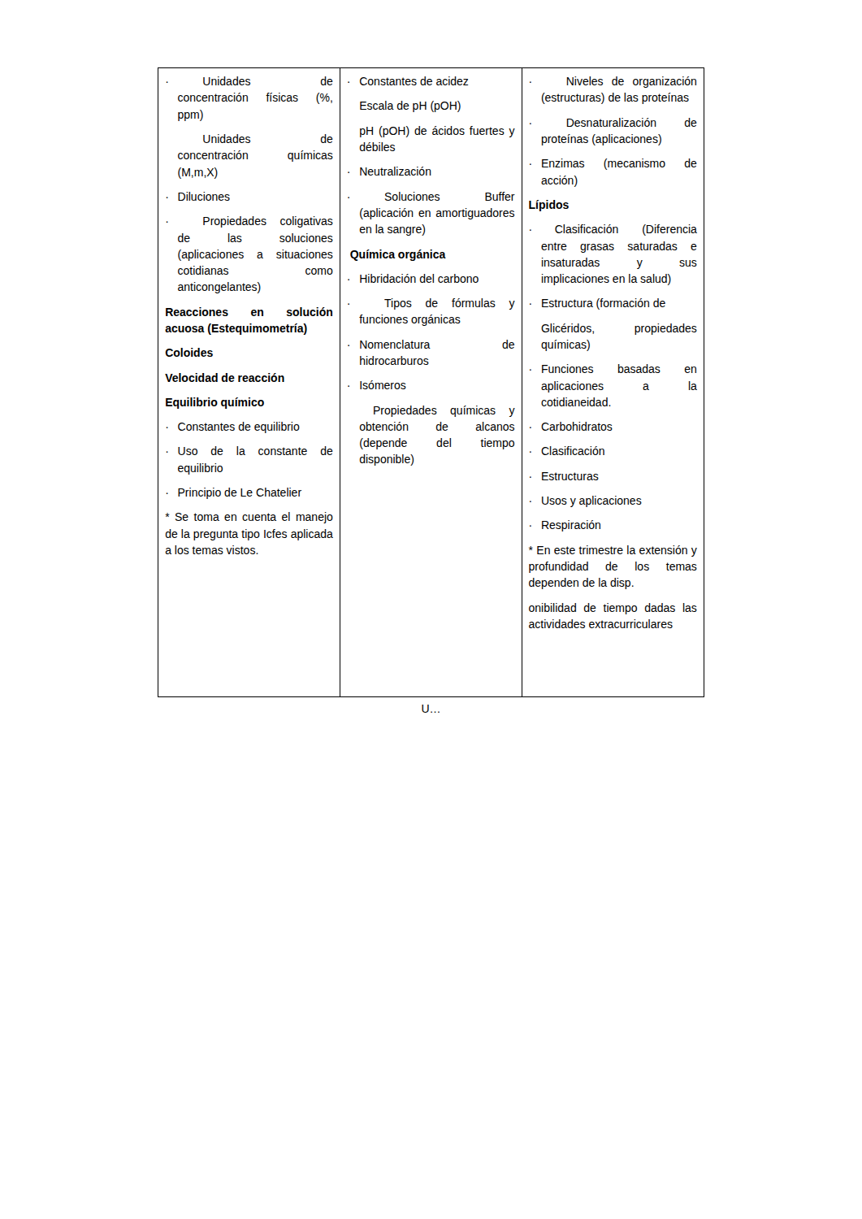| · Unidades de concentración físicas (%, ppm) Unidades de concentración químicas (M,m,X) · Diluciones · Propiedades coligativas de las soluciones (aplicaciones a situaciones cotidianas como anticongelantes) Reacciones en solución acuosa (Estequimometría) Coloides Velocidad de reacción Equilibrio químico · Constantes de equilibrio · Uso de la constante de equilibrio · Principio de Le Chatelier * Se toma en cuenta el manejo de la pregunta tipo Icfes aplicada a los temas vistos. | · Constantes de acidez Escala de pH (pOH) pH (pOH) de ácidos fuertes y débiles · Neutralización · Soluciones Buffer (aplicación en amortiguadores en la sangre) Química orgánica · Hibridación del carbono · Tipos de fórmulas y funciones orgánicas · Nomenclatura de hidrocarburos · Isómeros Propiedades químicas y obtención de alcanos (depende del tiempo disponible) | · Niveles de organización (estructuras) de las proteínas · Desnaturalización de proteínas (aplicaciones) · Enzimas (mecanismo de acción) Lípidos · Clasificación (Diferencia entre grasas saturadas e insaturadas y sus implicaciones en la salud) · Estructura (formación de Glicéridos, propiedades químicas) · Funciones basadas en aplicaciones a la cotidianeidad. · Carbohidratos · Clasificación · Estructuras · Usos y aplicaciones · Respiración * En este trimestre la extensión y profundidad de los temas dependen de la disp. onibilidad de tiempo dadas las actividades extracurriculares |
U…